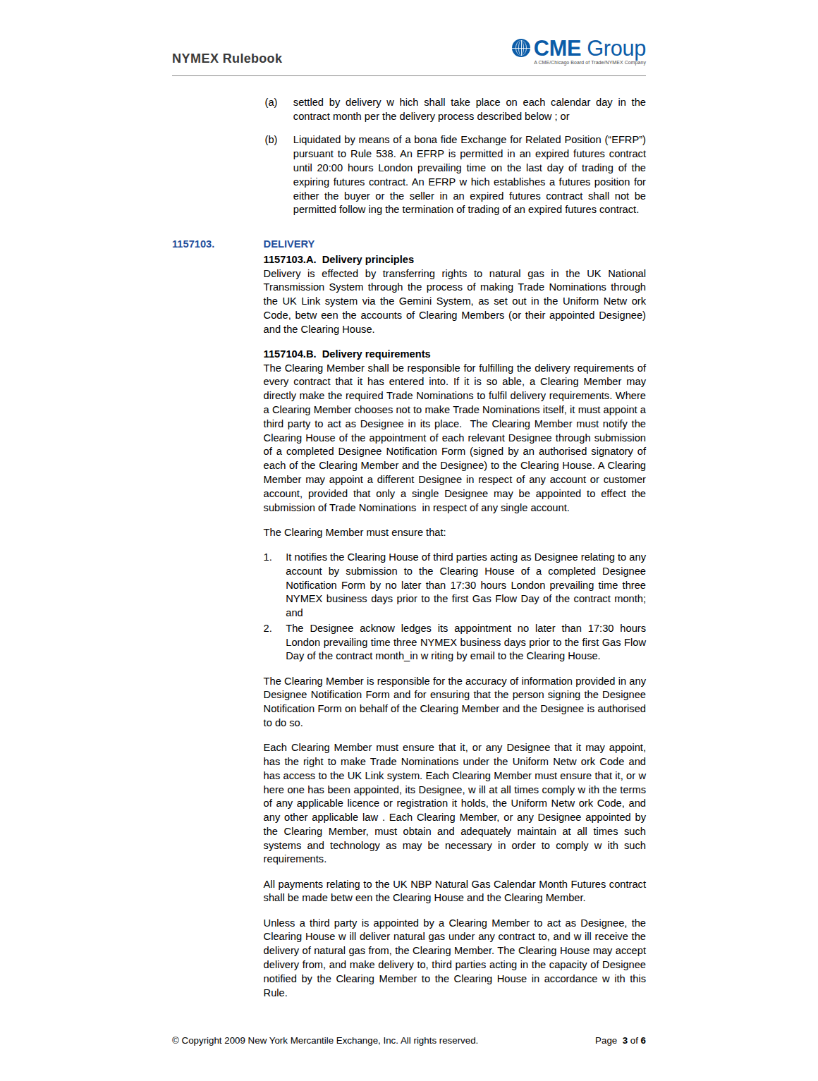NYMEX Rulebook
CME Group
A CME/Chicago Board of Trade/NYMEX Company
(a) settled by delivery w hich shall take place on each calendar day in the contract month per the delivery process described below ; or
(b) Liquidated by means of a bona fide Exchange for Related Position (“EFRP”) pursuant to Rule 538. An EFRP is permitted in an expired futures contract until 20:00 hours London prevailing time on the last day of trading of the expiring futures contract. An EFRP w hich establishes a futures position for either the buyer or the seller in an expired futures contract shall not be permitted follow ing the termination of trading of an expired futures contract.
1157103.
DELIVERY
1157103.A. Delivery principles
Delivery is effected by transferring rights to natural gas in the UK National Transmission System through the process of making Trade Nominations through the UK Link system via the Gemini System, as set out in the Uniform Netw ork Code, betw een the accounts of Clearing Members (or their appointed Designee) and the Clearing House.
1157104.B. Delivery requirements
The Clearing Member shall be responsible for fulfilling the delivery requirements of every contract that it has entered into. If it is so able, a Clearing Member may directly make the required Trade Nominations to fulfil delivery requirements. Where a Clearing Member chooses not to make Trade Nominations itself, it must appoint a third party to act as Designee in its place. The Clearing Member must notify the Clearing House of the appointment of each relevant Designee through submission of a completed Designee Notification Form (signed by an authorised signatory of each of the Clearing Member and the Designee) to the Clearing House. A Clearing Member may appoint a different Designee in respect of any account or customer account, provided that only a single Designee may be appointed to effect the submission of Trade Nominations in respect of any single account.
The Clearing Member must ensure that:
1. It notifies the Clearing House of third parties acting as Designee relating to any account by submission to the Clearing House of a completed Designee Notification Form by no later than 17:30 hours London prevailing time three NYMEX business days prior to the first Gas Flow Day of the contract month; and
2. The Designee acknow ledges its appointment no later than 17:30 hours London prevailing time three NYMEX business days prior to the first Gas Flow Day of the contract month_in w riting by email to the Clearing House.
The Clearing Member is responsible for the accuracy of information provided in any Designee Notification Form and for ensuring that the person signing the Designee Notification Form on behalf of the Clearing Member and the Designee is authorised to do so.
Each Clearing Member must ensure that it, or any Designee that it may appoint, has the right to make Trade Nominations under the Uniform Netw ork Code and has access to the UK Link system. Each Clearing Member must ensure that it, or w here one has been appointed, its Designee, w ill at all times comply w ith the terms of any applicable licence or registration it holds, the Uniform Netw ork Code, and any other applicable law . Each Clearing Member, or any Designee appointed by the Clearing Member, must obtain and adequately maintain at all times such systems and technology as may be necessary in order to comply w ith such requirements.
All payments relating to the UK NBP Natural Gas Calendar Month Futures contract shall be made betw een the Clearing House and the Clearing Member.
Unless a third party is appointed by a Clearing Member to act as Designee, the Clearing House w ill deliver natural gas under any contract to, and w ill receive the delivery of natural gas from, the Clearing Member. The Clearing House may accept delivery from, and make delivery to, third parties acting in the capacity of Designee notified by the Clearing Member to the Clearing House in accordance w ith this Rule.
© Copyright 2009 New York Mercantile Exchange, Inc. All rights reserved.
Page 3 of 6